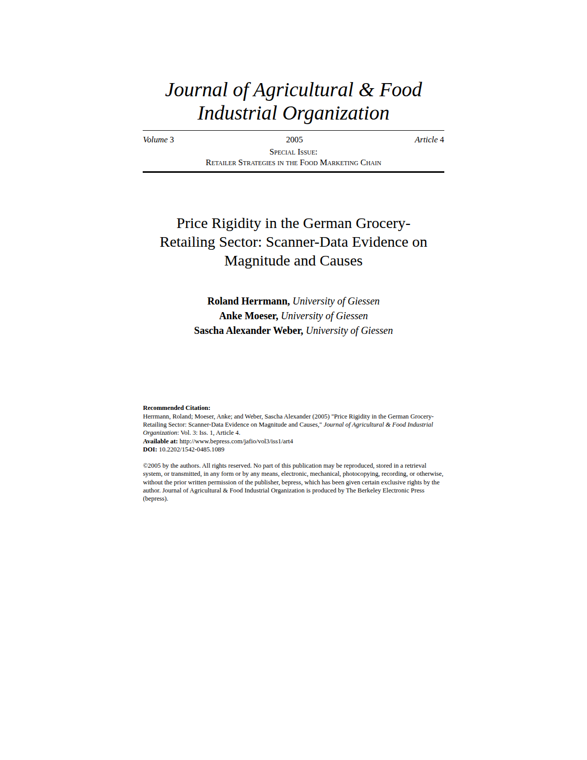Journal of Agricultural & Food
Industrial Organization
Volume 3
2005
Article 4
Special Issue:
Retailer Strategies in the Food Marketing Chain
Price Rigidity in the German Grocery-
Retailing Sector: Scanner-Data Evidence on
Magnitude and Causes
Roland Herrmann, University of Giessen
Anke Moeser, University of Giessen
Sascha Alexander Weber, University of Giessen
Recommended Citation:
Herrmann, Roland; Moeser, Anke; and Weber, Sascha Alexander (2005) "Price Rigidity in the German Grocery-Retailing Sector: Scanner-Data Evidence on Magnitude and Causes," Journal of Agricultural & Food Industrial Organization: Vol. 3: Iss. 1, Article 4.
Available at: http://www.bepress.com/jafio/vol3/iss1/art4
DOI: 10.2202/1542-0485.1089
©2005 by the authors. All rights reserved. No part of this publication may be reproduced, stored in a retrieval system, or transmitted, in any form or by any means, electronic, mechanical, photocopying, recording, or otherwise, without the prior written permission of the publisher, bepress, which has been given certain exclusive rights by the author. Journal of Agricultural & Food Industrial Organization is produced by The Berkeley Electronic Press (bepress).